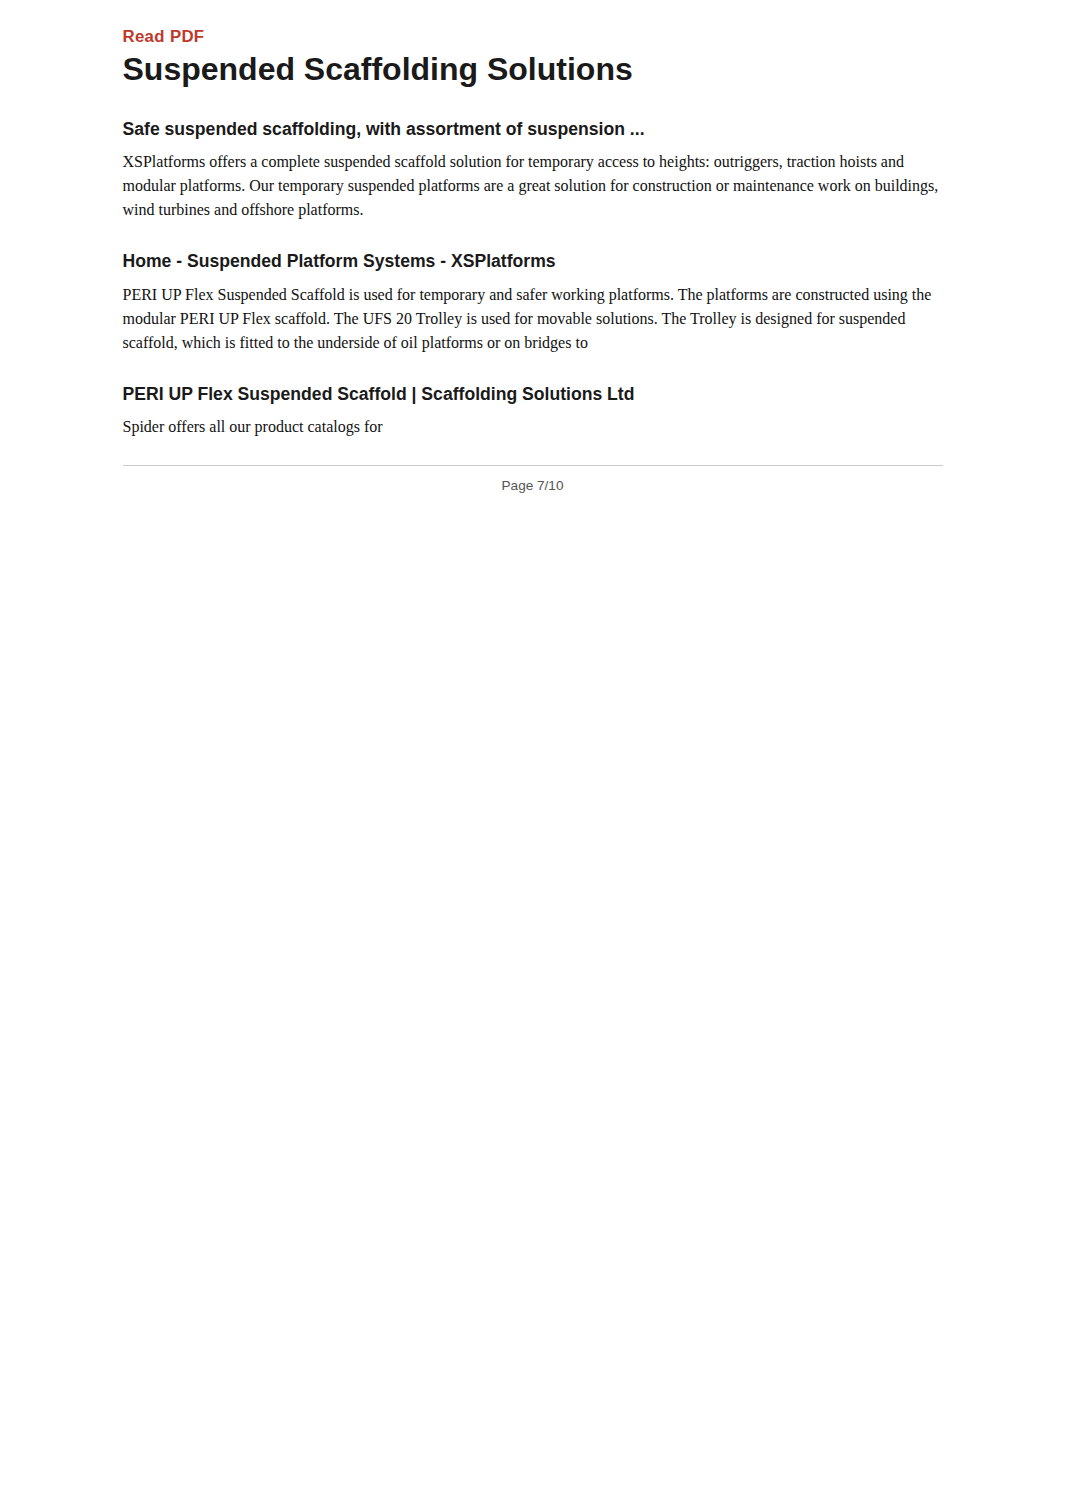Read PDF
Suspended Scaffolding Solutions
Safe suspended scaffolding, with assortment of suspension ...
XSPlatforms offers a complete suspended scaffold solution for temporary access to heights: outriggers, traction hoists and modular platforms. Our temporary suspended platforms are a great solution for construction or maintenance work on buildings, wind turbines and offshore platforms.
Home - Suspended Platform Systems - XSPlatforms
PERI UP Flex Suspended Scaffold is used for temporary and safer working platforms. The platforms are constructed using the modular PERI UP Flex scaffold. The UFS 20 Trolley is used for movable solutions. The Trolley is designed for suspended scaffold, which is fitted to the underside of oil platforms or on bridges to
PERI UP Flex Suspended Scaffold | Scaffolding Solutions Ltd
Spider offers all our product catalogs for
Page 7/10